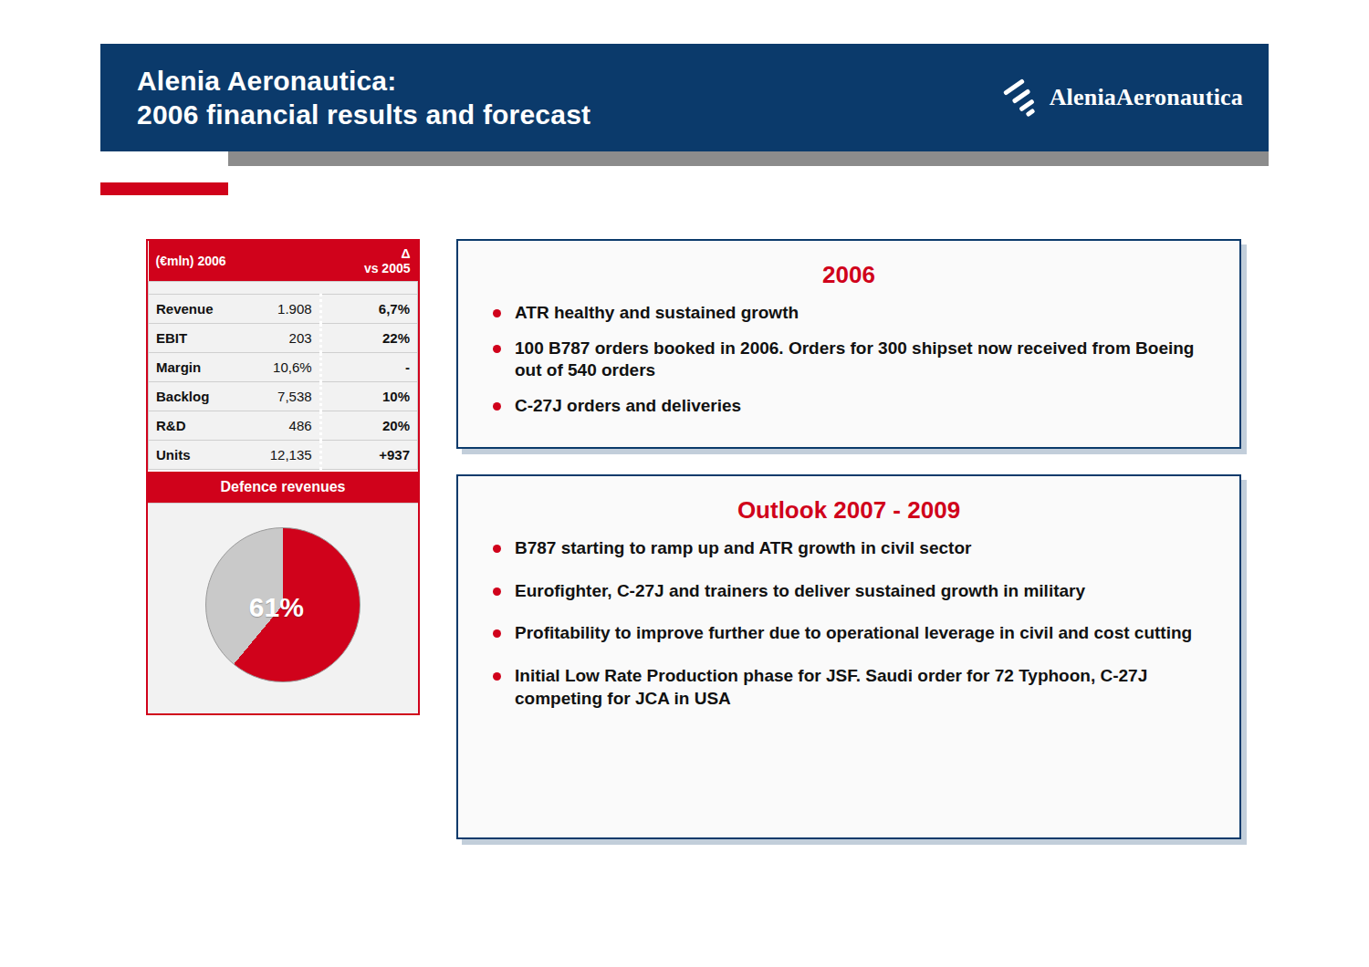Alenia Aeronautica:
2006 financial results and forecast
AleniaAeronautica
| (€mln) 2006 | Δ vs 2005 |
| --- | --- |
| Revenue 1.908 | 6,7% |
| EBIT 203 | 22% |
| Margin 10,6% | - |
| Backlog 7,538 | 10% |
| R&D 486 | 20% |
| Units 12,135 | +937 |
Defence revenues
61%
2006
ATR healthy and sustained growth
100 B787 orders booked in 2006. Orders for 300 shipset now received from Boeing out of 540 orders
C-27J orders and deliveries
Outlook 2007 - 2009
B787 starting to ramp up and ATR growth in civil sector
Eurofighter, C-27J and trainers to deliver sustained growth in military
Profitability to improve further due to operational leverage in civil and cost cutting
Initial Low Rate Production phase for JSF. Saudi order for 72 Typhoon, C-27J competing for JCA in USA